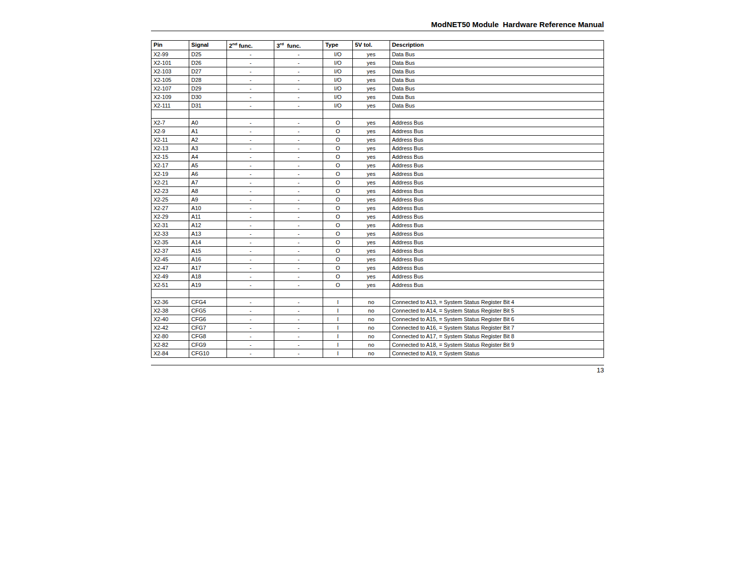ModNET50 Module Hardware Reference Manual
| Pin | Signal | 2 nd func. | 3 rd func. | Type | 5V tol. | Description |
| --- | --- | --- | --- | --- | --- | --- |
| X2-99 | D25 | - | - | I/O | yes | Data Bus |
| X2-101 | D26 | - | - | I/O | yes | Data Bus |
| X2-103 | D27 | - | - | I/O | yes | Data Bus |
| X2-105 | D28 | - | - | I/O | yes | Data Bus |
| X2-107 | D29 | - | - | I/O | yes | Data Bus |
| X2-109 | D30 | - | - | I/O | yes | Data Bus |
| X2-111 | D31 | - | - | I/O | yes | Data Bus |
| X2-7 | A0 | - | - | O | yes | Address Bus |
| X2-9 | A1 | - | - | O | yes | Address Bus |
| X2-11 | A2 | - | - | O | yes | Address Bus |
| X2-13 | A3 | - | - | O | yes | Address Bus |
| X2-15 | A4 | - | - | O | yes | Address Bus |
| X2-17 | A5 | - | - | O | yes | Address Bus |
| X2-19 | A6 | - | - | O | yes | Address Bus |
| X2-21 | A7 | - | - | O | yes | Address Bus |
| X2-23 | A8 | - | - | O | yes | Address Bus |
| X2-25 | A9 | - | - | O | yes | Address Bus |
| X2-27 | A10 | - | - | O | yes | Address Bus |
| X2-29 | A11 | - | - | O | yes | Address Bus |
| X2-31 | A12 | - | - | O | yes | Address Bus |
| X2-33 | A13 | - | - | O | yes | Address Bus |
| X2-35 | A14 | - | - | O | yes | Address Bus |
| X2-37 | A15 | - | - | O | yes | Address Bus |
| X2-45 | A16 | - | - | O | yes | Address Bus |
| X2-47 | A17 | - | - | O | yes | Address Bus |
| X2-49 | A18 | - | - | O | yes | Address Bus |
| X2-51 | A19 | - | - | O | yes | Address Bus |
| X2-36 | CFG4 | - | - | I | no | Connected to A13, = System Status Register Bit 4 |
| X2-38 | CFG5 | - | - | I | no | Connected to A14, = System Status Register Bit 5 |
| X2-40 | CFG6 | - | - | I | no | Connected to A15, = System Status Register Bit 6 |
| X2-42 | CFG7 | - | - | I | no | Connected to A16, = System Status Register Bit 7 |
| X2-80 | CFG8 | - | - | I | no | Connected to A17, = System Status Register Bit 8 |
| X2-82 | CFG9 | - | - | I | no | Connected to A18, = System Status Register Bit 9 |
| X2-84 | CFG10 | - | - | I | no | Connected to A19, = System Status |
13